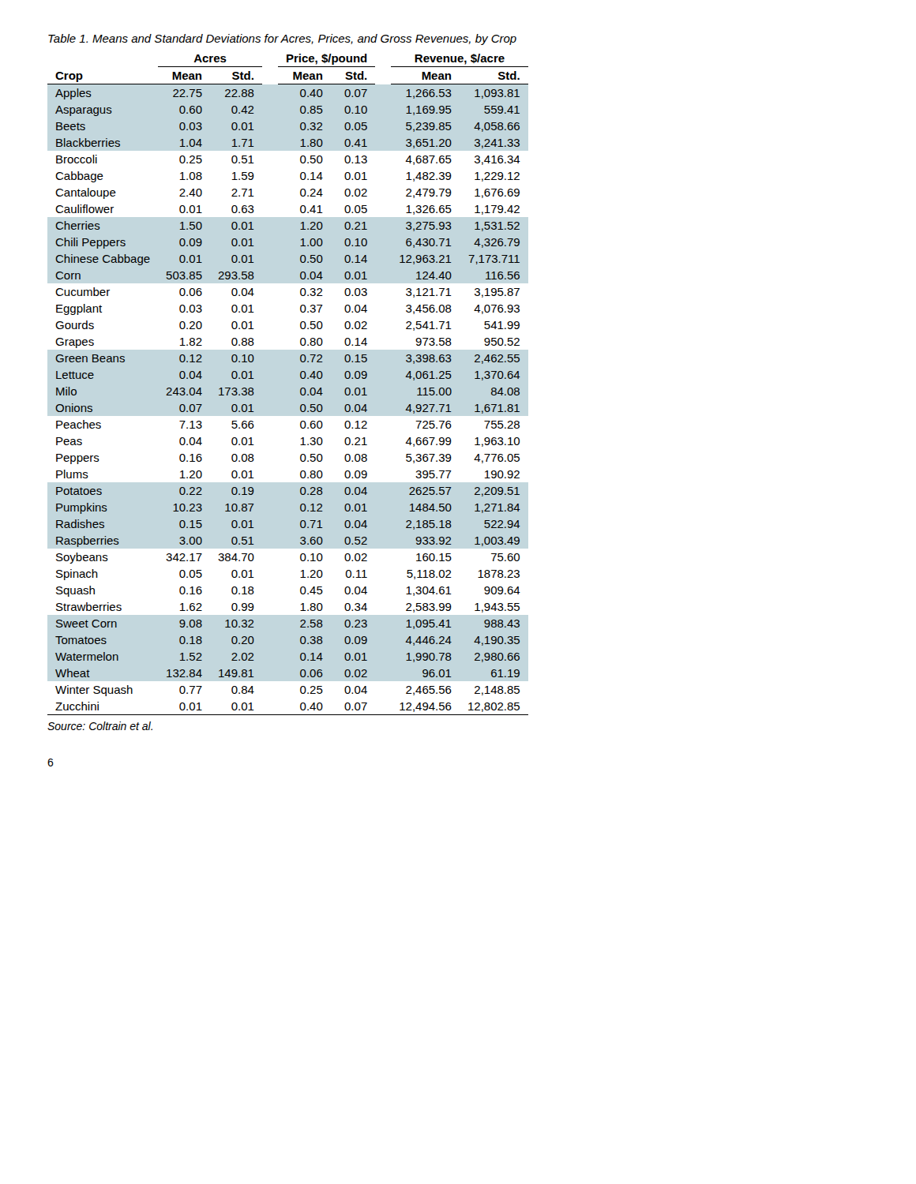Table 1. Means and Standard Deviations for Acres, Prices, and Gross Revenues, by Crop
| | Acres | | Price, $/pound | | Revenue, $/acre |
| --- | --- | --- | --- | --- | --- |
| Crop | Mean | Std. | | Mean | Std. | | Mean | Std. |
| Apples | 22.75 | 22.88 | | 0.40 | 0.07 | | 1,266.53 | 1,093.81 |
| Asparagus | 0.60 | 0.42 | | 0.85 | 0.10 | | 1,169.95 | 559.41 |
| Beets | 0.03 | 0.01 | | 0.32 | 0.05 | | 5,239.85 | 4,058.66 |
| Blackberries | 1.04 | 1.71 | | 1.80 | 0.41 | | 3,651.20 | 3,241.33 |
| Broccoli | 0.25 | 0.51 | | 0.50 | 0.13 | | 4,687.65 | 3,416.34 |
| Cabbage | 1.08 | 1.59 | | 0.14 | 0.01 | | 1,482.39 | 1,229.12 |
| Cantaloupe | 2.40 | 2.71 | | 0.24 | 0.02 | | 2,479.79 | 1,676.69 |
| Cauliflower | 0.01 | 0.63 | | 0.41 | 0.05 | | 1,326.65 | 1,179.42 |
| Cherries | 1.50 | 0.01 | | 1.20 | 0.21 | | 3,275.93 | 1,531.52 |
| Chili Peppers | 0.09 | 0.01 | | 1.00 | 0.10 | | 6,430.71 | 4,326.79 |
| Chinese Cabbage | 0.01 | 0.01 | | 0.50 | 0.14 | | 12,963.21 | 7,173.711 |
| Corn | 503.85 | 293.58 | | 0.04 | 0.01 | | 124.40 | 116.56 |
| Cucumber | 0.06 | 0.04 | | 0.32 | 0.03 | | 3,121.71 | 3,195.87 |
| Eggplant | 0.03 | 0.01 | | 0.37 | 0.04 | | 3,456.08 | 4,076.93 |
| Gourds | 0.20 | 0.01 | | 0.50 | 0.02 | | 2,541.71 | 541.99 |
| Grapes | 1.82 | 0.88 | | 0.80 | 0.14 | | 973.58 | 950.52 |
| Green Beans | 0.12 | 0.10 | | 0.72 | 0.15 | | 3,398.63 | 2,462.55 |
| Lettuce | 0.04 | 0.01 | | 0.40 | 0.09 | | 4,061.25 | 1,370.64 |
| Milo | 243.04 | 173.38 | | 0.04 | 0.01 | | 115.00 | 84.08 |
| Onions | 0.07 | 0.01 | | 0.50 | 0.04 | | 4,927.71 | 1,671.81 |
| Peaches | 7.13 | 5.66 | | 0.60 | 0.12 | | 725.76 | 755.28 |
| Peas | 0.04 | 0.01 | | 1.30 | 0.21 | | 4,667.99 | 1,963.10 |
| Peppers | 0.16 | 0.08 | | 0.50 | 0.08 | | 5,367.39 | 4,776.05 |
| Plums | 1.20 | 0.01 | | 0.80 | 0.09 | | 395.77 | 190.92 |
| Potatoes | 0.22 | 0.19 | | 0.28 | 0.04 | | 2625.57 | 2,209.51 |
| Pumpkins | 10.23 | 10.87 | | 0.12 | 0.01 | | 1484.50 | 1,271.84 |
| Radishes | 0.15 | 0.01 | | 0.71 | 0.04 | | 2,185.18 | 522.94 |
| Raspberries | 3.00 | 0.51 | | 3.60 | 0.52 | | 933.92 | 1,003.49 |
| Soybeans | 342.17 | 384.70 | | 0.10 | 0.02 | | 160.15 | 75.60 |
| Spinach | 0.05 | 0.01 | | 1.20 | 0.11 | | 5,118.02 | 1878.23 |
| Squash | 0.16 | 0.18 | | 0.45 | 0.04 | | 1,304.61 | 909.64 |
| Strawberries | 1.62 | 0.99 | | 1.80 | 0.34 | | 2,583.99 | 1,943.55 |
| Sweet Corn | 9.08 | 10.32 | | 2.58 | 0.23 | | 1,095.41 | 988.43 |
| Tomatoes | 0.18 | 0.20 | | 0.38 | 0.09 | | 4,446.24 | 4,190.35 |
| Watermelon | 1.52 | 2.02 | | 0.14 | 0.01 | | 1,990.78 | 2,980.66 |
| Wheat | 132.84 | 149.81 | | 0.06 | 0.02 | | 96.01 | 61.19 |
| Winter Squash | 0.77 | 0.84 | | 0.25 | 0.04 | | 2,465.56 | 2,148.85 |
| Zucchini | 0.01 | 0.01 | | 0.40 | 0.07 | | 12,494.56 | 12,802.85 |
Source: Coltrain et al.
6